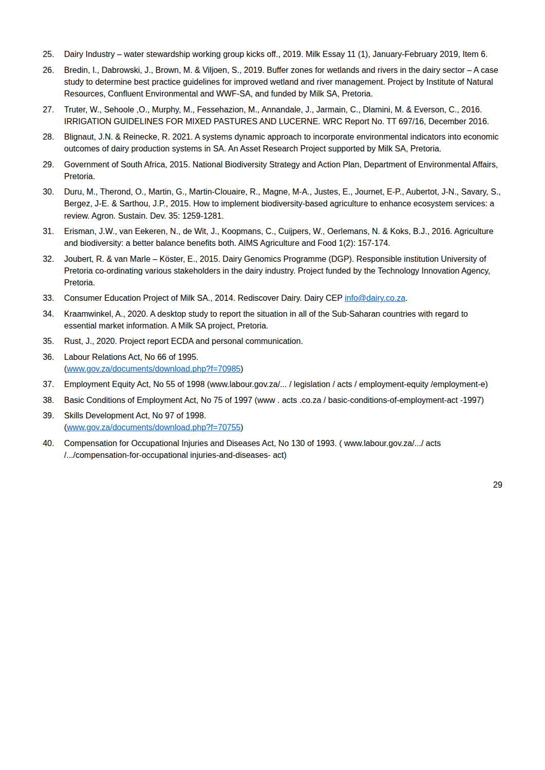25. Dairy Industry – water stewardship working group kicks off., 2019. Milk Essay 11 (1), January-February 2019, Item 6.
26. Bredin, I., Dabrowski, J., Brown, M. & Viljoen, S., 2019. Buffer zones for wetlands and rivers in the dairy sector – A case study to determine best practice guidelines for improved wetland and river management. Project by Institute of Natural Resources, Confluent Environmental and WWF-SA, and funded by Milk SA, Pretoria.
27. Truter, W., Sehoole ,O., Murphy, M., Fessehazion, M., Annandale, J., Jarmain, C., Dlamini, M. & Everson, C., 2016. IRRIGATION GUIDELINES FOR MIXED PASTURES AND LUCERNE. WRC Report No. TT 697/16, December 2016.
28. Blignaut, J.N. & Reinecke, R. 2021. A systems dynamic approach to incorporate environmental indicators into economic outcomes of dairy production systems in SA. An Asset Research Project supported by Milk SA, Pretoria.
29. Government of South Africa, 2015. National Biodiversity Strategy and Action Plan, Department of Environmental Affairs, Pretoria.
30. Duru, M., Therond, O., Martin, G., Martin-Clouaire, R., Magne, M-A., Justes, E., Journet, E-P., Aubertot, J-N., Savary, S., Bergez, J-E. & Sarthou, J.P., 2015. How to implement biodiversity-based agriculture to enhance ecosystem services: a review. Agron. Sustain. Dev. 35: 1259-1281.
31. Erisman, J.W., van Eekeren, N., de Wit, J., Koopmans, C., Cuijpers, W., Oerlemans, N. & Koks, B.J., 2016. Agriculture and biodiversity: a better balance benefits both. AIMS Agriculture and Food 1(2): 157-174.
32. Joubert, R. & van Marle – Köster, E., 2015. Dairy Genomics Programme (DGP). Responsible institution University of Pretoria co-ordinating various stakeholders in the dairy industry. Project funded by the Technology Innovation Agency, Pretoria.
33. Consumer Education Project of Milk SA., 2014. Rediscover Dairy. Dairy CEP info@dairy.co.za.
34. Kraamwinkel, A., 2020. A desktop study to report the situation in all of the Sub-Saharan countries with regard to essential market information. A Milk SA project, Pretoria.
35. Rust, J., 2020. Project report ECDA and personal communication.
36. Labour Relations Act, No 66 of 1995.
(www.gov.za/documents/download.php?f=70985)
37. Employment Equity Act, No 55 of 1998 (www.labour.gov.za/... / legislation / acts / employment-equity /employment-e)
38. Basic Conditions of Employment Act, No 75 of 1997 (www . acts .co.za / basic-conditions-of-employment-act -1997)
39. Skills Development Act, No 97 of 1998.
(www.gov.za/documents/download.php?f=70755)
40. Compensation for Occupational Injuries and Diseases Act, No 130 of 1993. ( www.labour.gov.za/.../ acts /.../compensation-for-occupational injuries-and-diseases- act)
29